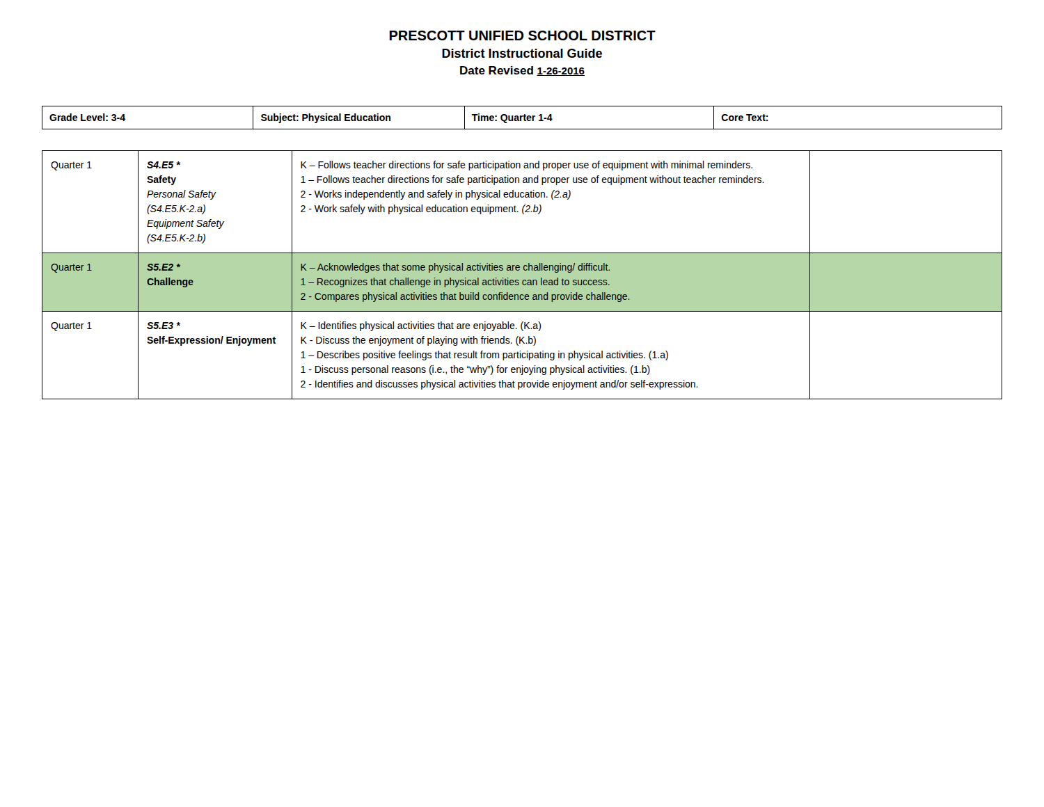PRESCOTT UNIFIED SCHOOL DISTRICT
District Instructional Guide
Date Revised 1-26-2016
| Grade Level: 3-4 | Subject: Physical Education | Time: Quarter 1-4 | Core Text: |
| Quarter 1 | S4.E5 * Safety Personal Safety (S4.E5.K-2.a) Equipment Safety (S4.E5.K-2.b) | K – Follows teacher directions for safe participation and proper use of equipment with minimal reminders. 1 – Follows teacher directions for safe participation and proper use of equipment without teacher reminders. 2 - Works independently and safely in physical education. (2.a) 2 - Work safely with physical education equipment. (2.b) | |
| Quarter 1 | S5.E2 * Challenge | K – Acknowledges that some physical activities are challenging/ difficult. 1 – Recognizes that challenge in physical activities can lead to success. 2 - Compares physical activities that build confidence and provide challenge. | |
| Quarter 1 | S5.E3 * Self-Expression/ Enjoyment | K – Identifies physical activities that are enjoyable. (K.a) K - Discuss the enjoyment of playing with friends. (K.b) 1 – Describes positive feelings that result from participating in physical activities. (1.a) 1 - Discuss personal reasons (i.e., the “why”) for enjoying physical activities. (1.b) 2 - Identifies and discusses physical activities that provide enjoyment and/or self-expression. | |